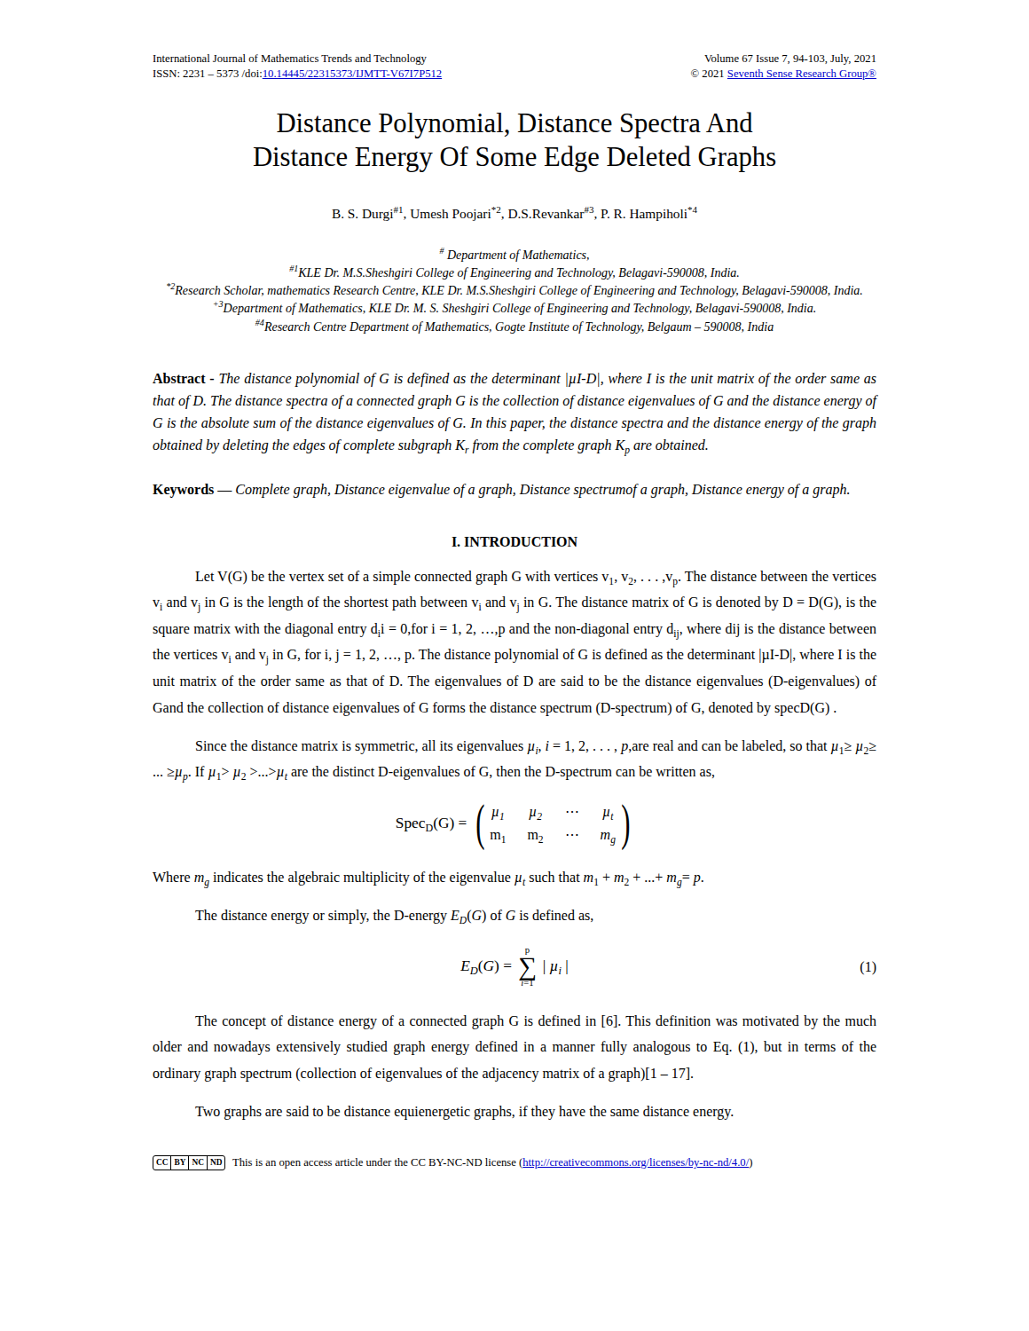International Journal of Mathematics Trends and Technology
ISSN: 2231 – 5373 /doi:10.14445/22315373/IJMTT-V67I7P512
Volume 67 Issue 7, 94-103, July, 2021
© 2021 Seventh Sense Research Group®
Distance Polynomial, Distance Spectra And
Distance Energy Of Some Edge Deleted Graphs
B. S. Durgi#1, Umesh Poojari*2, D.S.Revankar#3, P. R. Hampiholi*4
# Department of Mathematics,
#1KLE Dr. M.S.Sheshgiri College of Engineering and Technology, Belagavi-590008, India.
*2Research Scholar, mathematics Research Centre, KLE Dr. M.S.Sheshgiri College of Engineering and Technology, Belagavi-590008, India.
+3Department of Mathematics, KLE Dr. M. S. Sheshgiri College of Engineering and Technology, Belagavi-590008, India.
#4Research Centre Department of Mathematics, Gogte Institute of Technology, Belgaum – 590008, India
Abstract - The distance polynomial of G is defined as the determinant |µI-D|, where I is the unit matrix of the order same as that of D. The distance spectra of a connected graph G is the collection of distance eigenvalues of G and the distance energy of G is the absolute sum of the distance eigenvalues of G. In this paper, the distance spectra and the distance energy of the graph obtained by deleting the edges of complete subgraph Kr from the complete graph Kp are obtained.
Keywords — Complete graph, Distance eigenvalue of a graph, Distance spectrumof a graph, Distance energy of a graph.
I. INTRODUCTION
Let V(G) be the vertex set of a simple connected graph G with vertices v1, v2, . . . ,vp. The distance between the vertices vi and vj in G is the length of the shortest path between vi and vj in G. The distance matrix of G is denoted by D = D(G), is the square matrix with the diagonal entry dii = 0,for i = 1, 2, …,p and the non-diagonal entry dij, where dij is the distance between the vertices vi and vj in G, for i, j = 1, 2, …, p. The distance polynomial of G is defined as the determinant |µI-D|, where I is the unit matrix of the order same as that of D. The eigenvalues of D are said to be the distance eigenvalues (D-eigenvalues) of Gand the collection of distance eigenvalues of G forms the distance spectrum (D-spectrum) of G, denoted by specD(G) .
Since the distance matrix is symmetric, all its eigenvalues µi, i = 1, 2, . . . , p,are real and can be labeled, so that µ1≥ µ2≥ ... ≥µp. If µ1> µ2 >...>µt are the distinct D-eigenvalues of G, then the D-spectrum can be written as,
SpecD(G) = ( µ1 µ2⋯µt m1 m2⋯mg )
Where mg indicates the algebraic multiplicity of the eigenvalue µt such that m1 + m2 + ...+ mg= p.
The distance energy or simply, the D-energy ED(G) of G is defined as,
ED(G) = p ∑ i=1 | µi | (1)
The concept of distance energy of a connected graph G is defined in [6]. This definition was motivated by the much older and nowadays extensively studied graph energy defined in a manner fully analogous to Eq. (1), but in terms of the ordinary graph spectrum (collection of eigenvalues of the adjacency matrix of a graph)[1 – 17].
Two graphs are said to be distance equienergetic graphs, if they have the same distance energy.
CC BY NC ND This is an open access article under the CC BY-NC-ND license (http://creativecommons.org/licenses/by-nc-nd/4.0/)